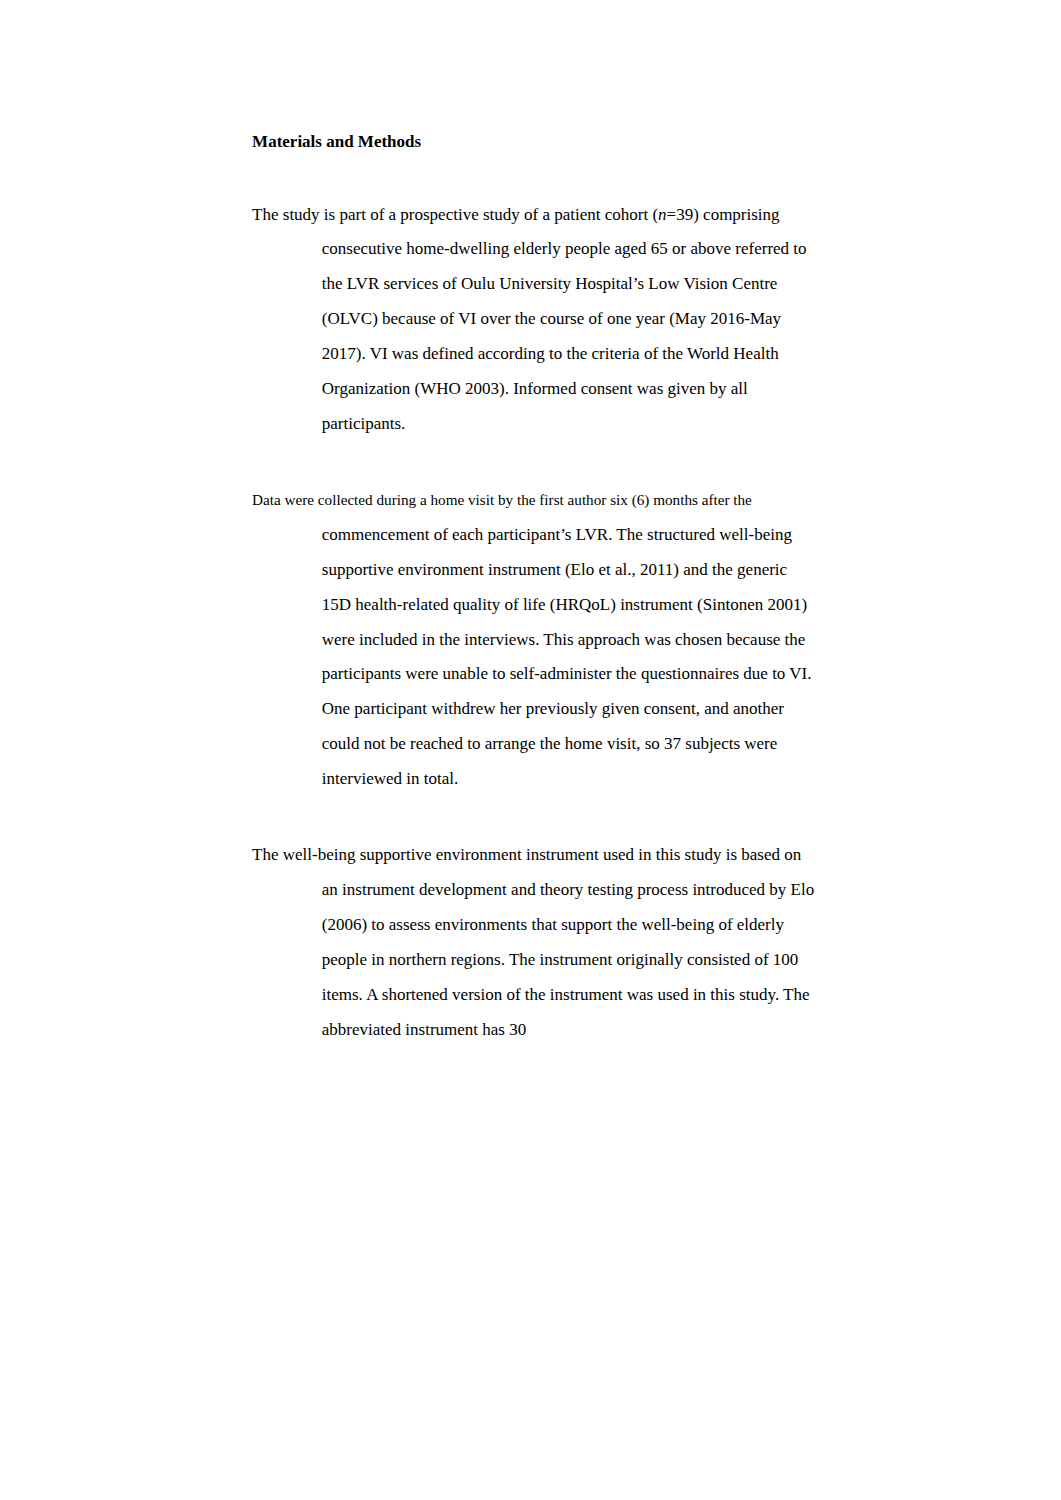Materials and Methods
The study is part of a prospective study of a patient cohort (n=39) comprising consecutive home-dwelling elderly people aged 65 or above referred to the LVR services of Oulu University Hospital’s Low Vision Centre (OLVC) because of VI over the course of one year (May 2016-May 2017). VI was defined according to the criteria of the World Health Organization (WHO 2003). Informed consent was given by all participants.
Data were collected during a home visit by the first author six (6) months after the commencement of each participant’s LVR. The structured well-being supportive environment instrument (Elo et al., 2011) and the generic 15D health-related quality of life (HRQoL) instrument (Sintonen 2001) were included in the interviews. This approach was chosen because the participants were unable to self-administer the questionnaires due to VI. One participant withdrew her previously given consent, and another could not be reached to arrange the home visit, so 37 subjects were interviewed in total.
The well-being supportive environment instrument used in this study is based on an instrument development and theory testing process introduced by Elo (2006) to assess environments that support the well-being of elderly people in northern regions. The instrument originally consisted of 100 items. A shortened version of the instrument was used in this study. The abbreviated instrument has 30